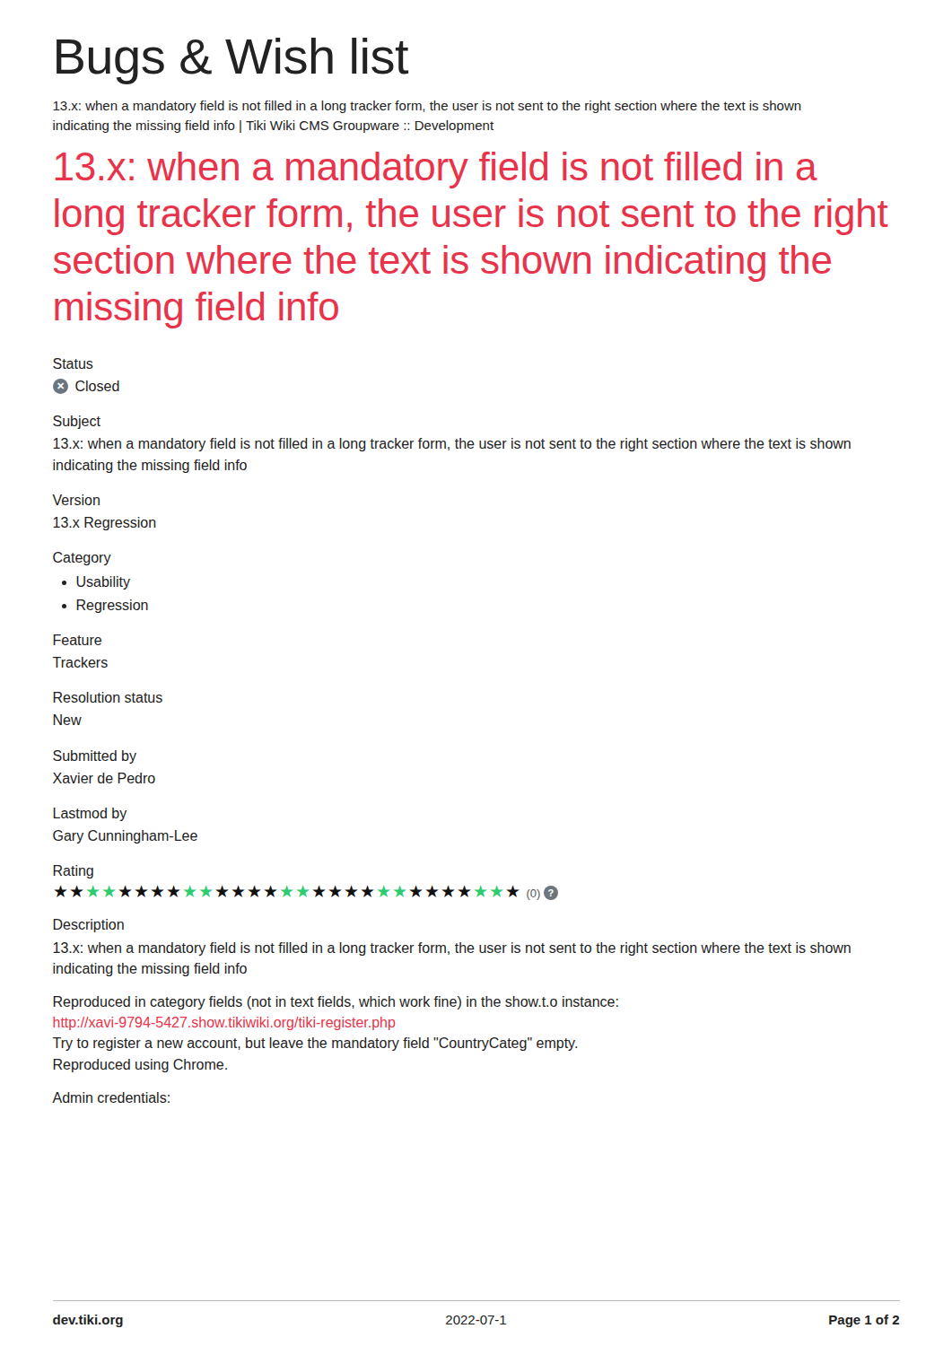Bugs & Wish list
13.x: when a mandatory field is not filled in a long tracker form, the user is not sent to the right section where the text is shown indicating the missing field info | Tiki Wiki CMS Groupware :: Development
13.x: when a mandatory field is not filled in a long tracker form, the user is not sent to the right section where the text is shown indicating the missing field info
Status
✕Closed
Subject
13.x: when a mandatory field is not filled in a long tracker form, the user is not sent to the right section where the text is shown indicating the missing field info
Version
13.x Regression
Category
Usability
Regression
Feature
Trackers
Resolution status
New
Submitted by
Xavier de Pedro
Lastmod by
Gary Cunningham-Lee
Rating
★★★★★★★★★★★★★★★★★★★★★★★★★★★★★(0)?
Description
13.x: when a mandatory field is not filled in a long tracker form, the user is not sent to the right section where the text is shown indicating the missing field info
Reproduced in category fields (not in text fields, which work fine) in the show.t.o instance:
http://xavi-9794-5427.show.tikiwiki.org/tiki-register.php
Try to register a new account, but leave the mandatory field "CountryCateg" empty.
Reproduced using Chrome.
Admin credentials:
dev.tiki.org
2022-07-1
Page 1 of 2